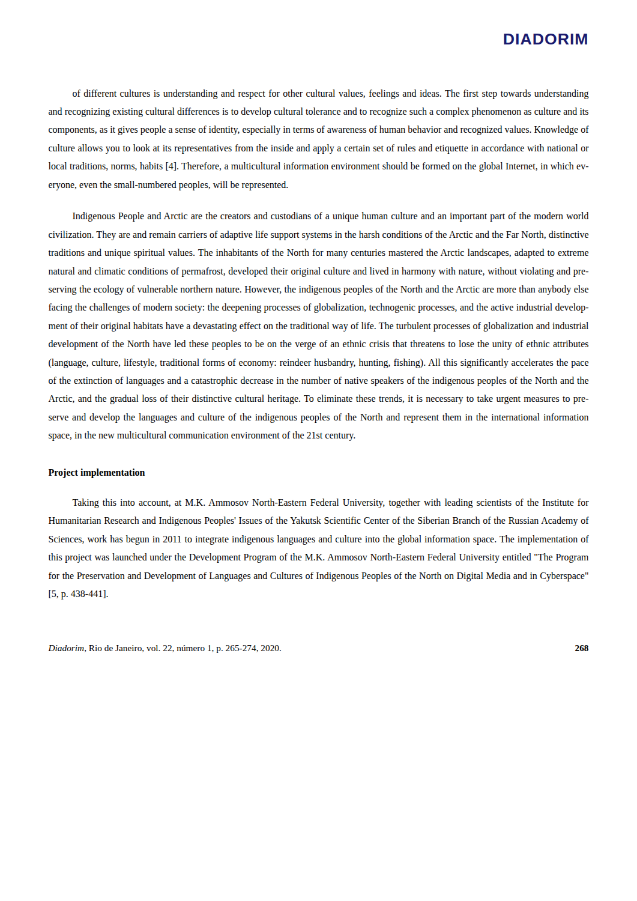DIADORIM
of different cultures is understanding and respect for other cultural values, feelings and ideas. The first step towards understanding and recognizing existing cultural differences is to develop cultural tolerance and to recognize such a complex phenomenon as culture and its components, as it gives people a sense of identity, especially in terms of awareness of human behavior and recognized values. Knowledge of culture allows you to look at its representatives from the inside and apply a certain set of rules and etiquette in accordance with national or local traditions, norms, habits [4]. Therefore, a multicultural information environment should be formed on the global Internet, in which everyone, even the small-numbered peoples, will be represented.
Indigenous People and Arctic are the creators and custodians of a unique human culture and an important part of the modern world civilization. They are and remain carriers of adaptive life support systems in the harsh conditions of the Arctic and the Far North, distinctive traditions and unique spiritual values. The inhabitants of the North for many centuries mastered the Arctic landscapes, adapted to extreme natural and climatic conditions of permafrost, developed their original culture and lived in harmony with nature, without violating and preserving the ecology of vulnerable northern nature. However, the indigenous peoples of the North and the Arctic are more than anybody else facing the challenges of modern society: the deepening processes of globalization, technogenic processes, and the active industrial development of their original habitats have a devastating effect on the traditional way of life. The turbulent processes of globalization and industrial development of the North have led these peoples to be on the verge of an ethnic crisis that threatens to lose the unity of ethnic attributes (language, culture, lifestyle, traditional forms of economy: reindeer husbandry, hunting, fishing). All this significantly accelerates the pace of the extinction of languages and a catastrophic decrease in the number of native speakers of the indigenous peoples of the North and the Arctic, and the gradual loss of their distinctive cultural heritage. To eliminate these trends, it is necessary to take urgent measures to preserve and develop the languages and culture of the indigenous peoples of the North and represent them in the international information space, in the new multicultural communication environment of the 21st century.
Project implementation
Taking this into account, at M.K. Ammosov North-Eastern Federal University, together with leading scientists of the Institute for Humanitarian Research and Indigenous Peoples' Issues of the Yakutsk Scientific Center of the Siberian Branch of the Russian Academy of Sciences, work has begun in 2011 to integrate indigenous languages and culture into the global information space. The implementation of this project was launched under the Development Program of the M.K. Ammosov North-Eastern Federal University entitled "The Program for the Preservation and Development of Languages and Cultures of Indigenous Peoples of the North on Digital Media and in Cyberspace" [5, p. 438-441].
Diadorim, Rio de Janeiro, vol. 22, número 1, p. 265-274, 2020. 268